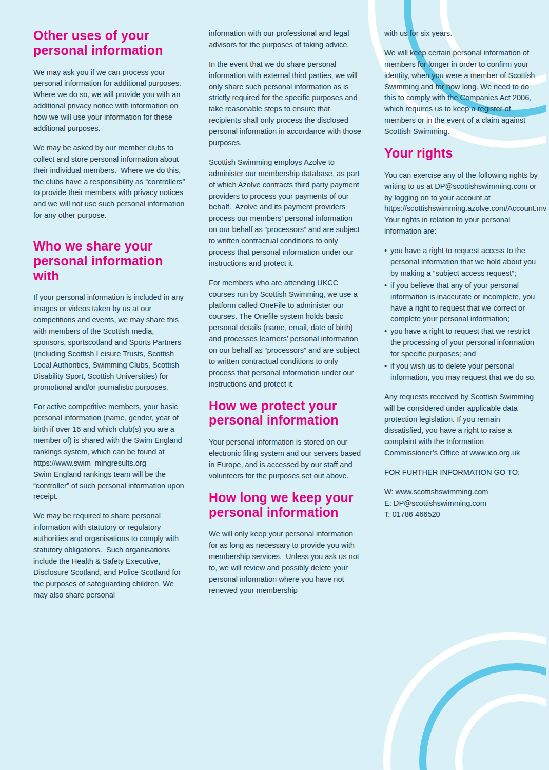Other uses of your personal information
We may ask you if we can process your personal information for additional purposes. Where we do so, we will provide you with an additional privacy notice with information on how we will use your information for these additional purposes.
We may be asked by our member clubs to collect and store personal information about their individual members. Where we do this, the clubs have a responsibility as “controllers” to provide their members with privacy notices and we will not use such personal information for any other purpose.
Who we share your personal information with
If your personal information is included in any images or videos taken by us at our competitions and events, we may share this with members of the Scottish media, sponsors, sportscotland and Sports Partners (including Scottish Leisure Trusts, Scottish Local Authorities, Swimming Clubs, Scottish Disability Sport, Scottish Universities) for promotional and/or journalistic purposes.
For active competitive members, your basic personal information (name, gender, year of birth if over 16 and which club(s) you are a member of) is shared with the Swim England rankings system, which can be found at https://www.swim–mingresults.org
Swim England rankings team will be the “controller” of such personal information upon receipt.
We may be required to share personal information with statutory or regulatory authorities and organisations to comply with statutory obligations. Such organisations include the Health & Safety Executive, Disclosure Scotland, and Police Scotland for the purposes of safeguarding children. We may also share personal
information with our professional and legal advisors for the purposes of taking advice.
In the event that we do share personal information with external third parties, we will only share such personal information as is strictly required for the specific purposes and take reasonable steps to ensure that recipients shall only process the disclosed personal information in accordance with those purposes.
Scottish Swimming employs Azolve to administer our membership database, as part of which Azolve contracts third party payment providers to process your payments of our behalf. Azolve and its payment providers process our members’ personal information on our behalf as “processors” and are subject to written contractual conditions to only process that personal information under our instructions and protect it.
For members who are attending UKCC courses run by Scottish Swimming, we use a platform called OneFile to administer our courses. The Onefile system holds basic personal details (name, email, date of birth) and processes learners’ personal information on our behalf as “processors” and are subject to written contractual conditions to only process that personal information under our instructions and protect it.
How we protect your personal information
Your personal information is stored on our electronic filing system and our servers based in Europe, and is accessed by our staff and volunteers for the purposes set out above.
How long we keep your personal information
We will only keep your personal information for as long as necessary to provide you with membership services. Unless you ask us not to, we will review and possibly delete your personal information where you have not renewed your membership
with us for six years.
We will keep certain personal information of members for longer in order to confirm your identity, when you were a member of Scottish Swimming and for how long. We need to do this to comply with the Companies Act 2006, which requires us to keep a register of members or in the event of a claim against Scottish Swimming.
Your rights
You can exercise any of the following rights by writing to us at DP@scottishswimming.com or by logging on to your account at https://scottishswimming.azolve.com/Account.mvc/LogIn
Your rights in relation to your personal information are:
you have a right to request access to the personal information that we hold about you by making a “subject access request”;
if you believe that any of your personal information is inaccurate or incomplete, you have a right to request that we correct or complete your personal information;
you have a right to request that we restrict the processing of your personal information for specific purposes; and
if you wish us to delete your personal information, you may request that we do so.
Any requests received by Scottish Swimming will be considered under applicable data protection legislation. If you remain dissatisfied, you have a right to raise a complaint with the Information Commissioner’s Office at www.ico.org.uk
FOR FURTHER INFORMATION GO TO:
W: www.scottishswimming.com
E: DP@scottishswimming.com
T: 01786 466520